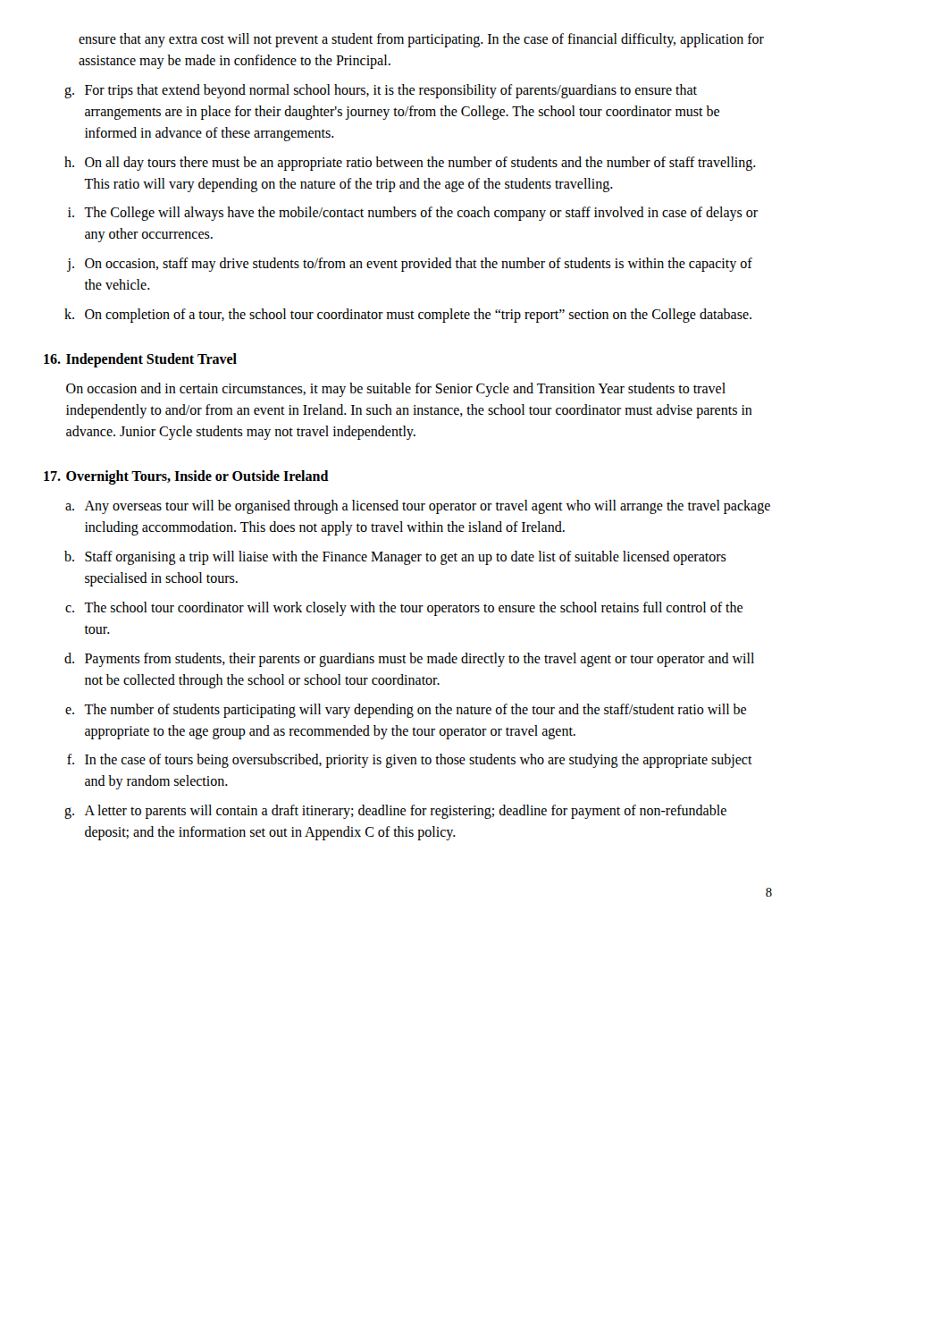ensure that any extra cost will not prevent a student from participating. In the case of financial difficulty, application for assistance may be made in confidence to the Principal.
For trips that extend beyond normal school hours, it is the responsibility of parents/guardians to ensure that arrangements are in place for their daughter's journey to/from the College. The school tour coordinator must be informed in advance of these arrangements.
On all day tours there must be an appropriate ratio between the number of students and the number of staff travelling. This ratio will vary depending on the nature of the trip and the age of the students travelling.
The College will always have the mobile/contact numbers of the coach company or staff involved in case of delays or any other occurrences.
On occasion, staff may drive students to/from an event provided that the number of students is within the capacity of the vehicle.
On completion of a tour, the school tour coordinator must complete the “trip report” section on the College database.
16. Independent Student Travel
On occasion and in certain circumstances, it may be suitable for Senior Cycle and Transition Year students to travel independently to and/or from an event in Ireland. In such an instance, the school tour coordinator must advise parents in advance. Junior Cycle students may not travel independently.
17. Overnight Tours, Inside or Outside Ireland
Any overseas tour will be organised through a licensed tour operator or travel agent who will arrange the travel package including accommodation. This does not apply to travel within the island of Ireland.
Staff organising a trip will liaise with the Finance Manager to get an up to date list of suitable licensed operators specialised in school tours.
The school tour coordinator will work closely with the tour operators to ensure the school retains full control of the tour.
Payments from students, their parents or guardians must be made directly to the travel agent or tour operator and will not be collected through the school or school tour coordinator.
The number of students participating will vary depending on the nature of the tour and the staff/student ratio will be appropriate to the age group and as recommended by the tour operator or travel agent.
In the case of tours being oversubscribed, priority is given to those students who are studying the appropriate subject and by random selection.
A letter to parents will contain a draft itinerary; deadline for registering; deadline for payment of non-refundable deposit; and the information set out in Appendix C of this policy.
8